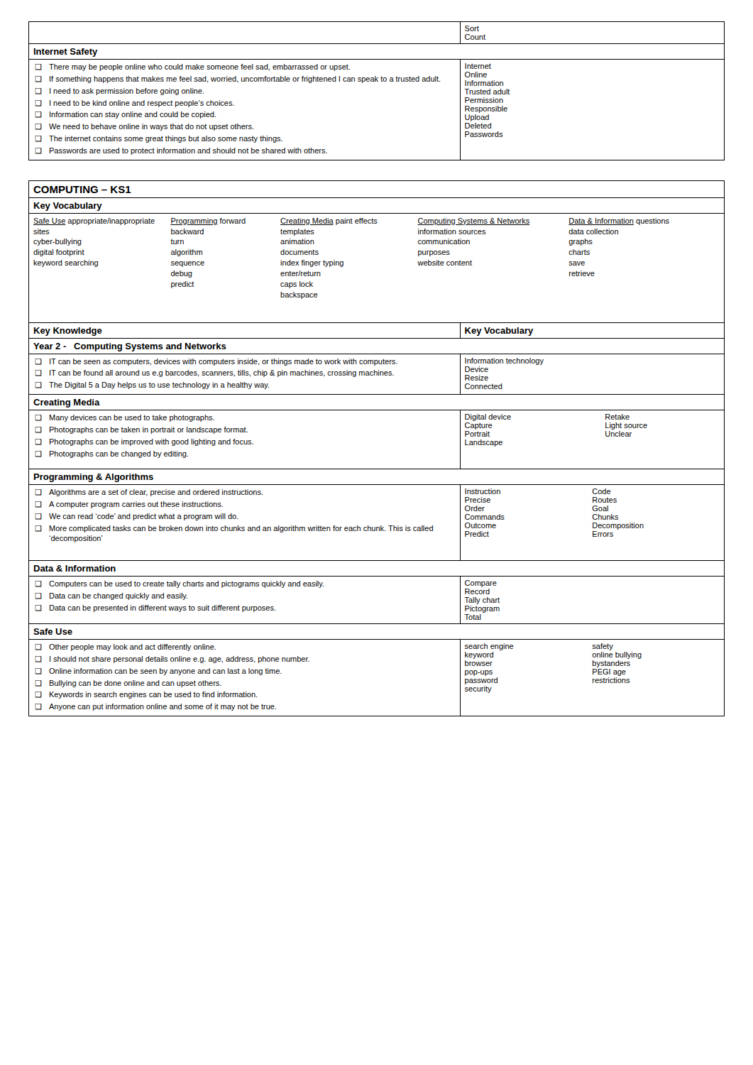| | Sort Count |
| Internet Safety |
| There may be people online who could make someone feel sad, embarrassed or upset. If something happens that makes me feel sad, worried, uncomfortable or frightened I can speak to a trusted adult. I need to ask permission before going online. I need to be kind online and respect people’s choices. Information can stay online and could be copied. We need to behave online in ways that do not upset others. The internet contains some great things but also some nasty things. Passwords are used to protect information and should not be shared with others. | Internet Online Information Trusted adult Permission Responsible Upload Deleted Passwords |
| COMPUTING – KS1 |
| Key Vocabulary |
| / Safe Use appropriate/inappropriate sites cyber-bullying digital footprint keyword searching / Programming forward backward turn algorithm sequence debug predict / Creating Media paint effects templates animation documents index finger typing enter/return caps lock backspace / Computing Systems & Networks information sources communication purposes website content / Data & Information questions data collection graphs charts save retrieve / |
| Key Knowledge | Key Vocabulary |
| Year 2 - Computing Systems and Networks |
| IT can be seen as computers, devices with computers inside, or things made to work with computers. IT can be found all around us e.g barcodes, scanners, tills, chip & pin machines, crossing machines. The Digital 5 a Day helps us to use technology in a healthy way. | Information technology Device Resize Connected |
| Creating Media |
| Many devices can be used to take photographs. Photographs can be taken in portrait or landscape format. Photographs can be improved with good lighting and focus. Photographs can be changed by editing. | / Digital device Capture Portrait Landscape / Retake Light source Unclear / |
| Programming & Algorithms |
| Algorithms are a set of clear, precise and ordered instructions. A computer program carries out these instructions. We can read ‘code’ and predict what a program will do. More complicated tasks can be broken down into chunks and an algorithm written for each chunk. This is called ‘decomposition’ | / Instruction Precise Order Commands Outcome Predict / Code Routes Goal Chunks Decomposition Errors / |
| Data & Information |
| Computers can be used to create tally charts and pictograms quickly and easily. Data can be changed quickly and easily. Data can be presented in different ways to suit different purposes. | Compare Record Tally chart Pictogram Total |
| Safe Use |
| Other people may look and act differently online. I should not share personal details online e.g. age, address, phone number. Online information can be seen by anyone and can last a long time. Bullying can be done online and can upset others. Keywords in search engines can be used to find information. Anyone can put information online and some of it may not be true. | / search engine keyword browser pop-ups password security / safety online bullying bystanders PEGI age restrictions / |